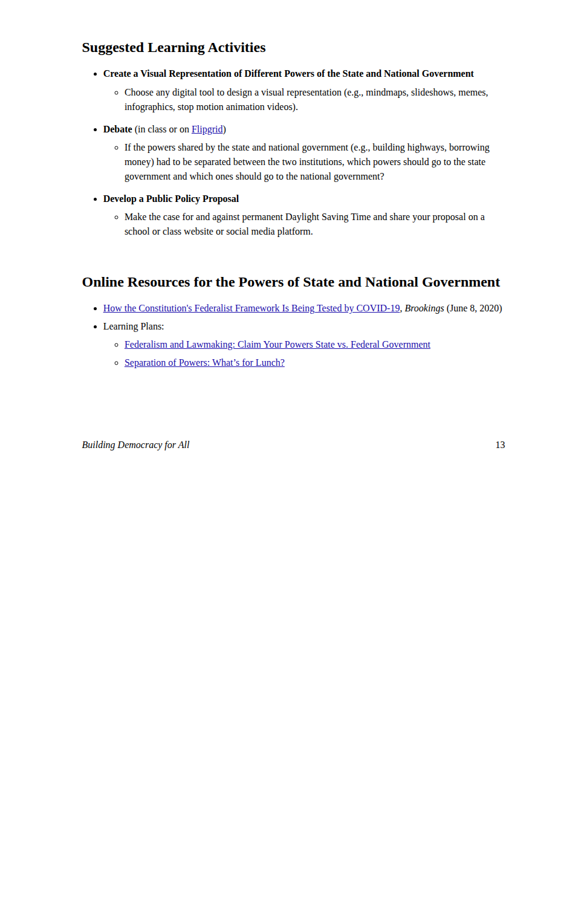Suggested Learning Activities
Create a Visual Representation of Different Powers of the State and National Government
Choose any digital tool to design a visual representation (e.g., mindmaps, slideshows, memes, infographics, stop motion animation videos).
Debate (in class or on Flipgrid)
If the powers shared by the state and national government (e.g., building highways, borrowing money) had to be separated between the two institutions, which powers should go to the state government and which ones should go to the national government?
Develop a Public Policy Proposal
Make the case for and against permanent Daylight Saving Time and share your proposal on a school or class website or social media platform.
Online Resources for the Powers of State and National Government
How the Constitution's Federalist Framework Is Being Tested by COVID-19, Brookings (June 8, 2020)
Learning Plans:
Federalism and Lawmaking: Claim Your Powers State vs. Federal Government
Separation of Powers: What’s for Lunch?
Building Democracy for All 13